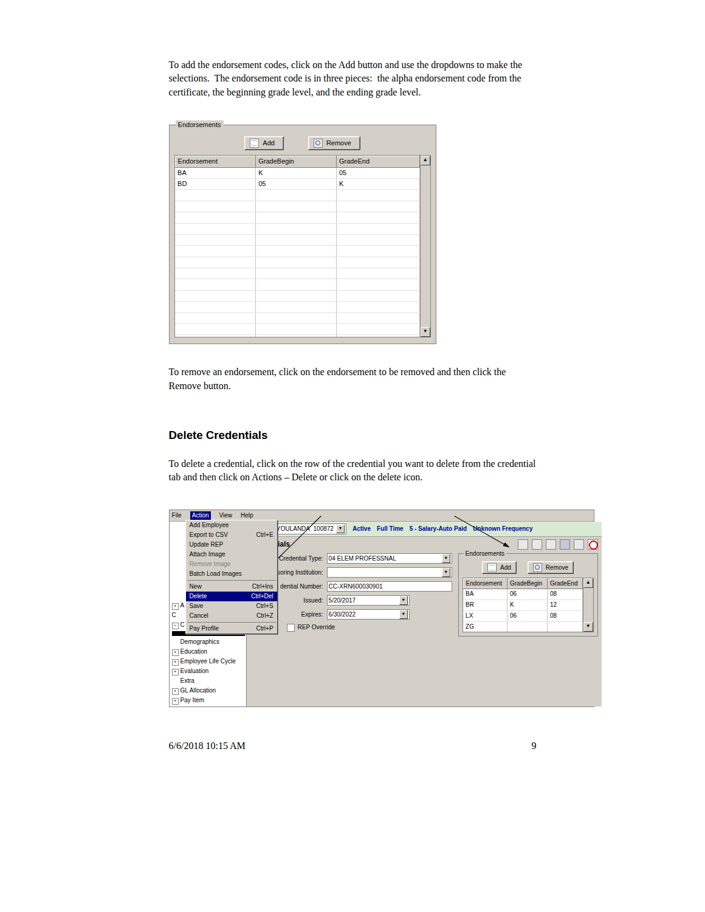To add the endorsement codes, click on the Add button and use the dropdowns to make the selections. The endorsement code is in three pieces: the alpha endorsement code from the certificate, the beginning grade level, and the ending grade level.
Endorsements
Add Remove
| Endorsement | GradeBegin | GradeEnd |
| --- | --- | --- |
| BA | K | 05 |
| BD | 05 | K |
▲
▼
To remove an endorsement, click on the endorsement to be removed and then click the Remove button.
Delete Credentials
To delete a credential, click on the row of the credential you want to delete from the credential tab and then click on Actions – Delete or click on the delete icon.
File Action View Help
Add Employee
Export to CSVCtrl+E
Update REP
Attach Image
Remove Image
Batch Load Images
NewCtrl+Ins
DeleteCtrl+Del
SaveCtrl+S
CancelCtrl+Z
Pay ProfileCtrl+P
+A
C
−C
Demographics
+Education
+Employee Life Cycle
+Evaluation
Extra
+GL Allocation
+Pay Item
YOSHIE YOULANDA 100872▼ Active Full Time 5 - Salary-Auto Paid Unknown Frequency
Credentials
Credential Type: 04 ELEM PROFESSNAL▼
Sponsoring Institution: ▼
dential Number: CC-XRN600030901
Issued: 5/20/2017▼
Expires: 6/30/2022▼
REP Override
Endorsements
Add Remove
| Endorsement | GradeBegin | GradeEnd |
| --- | --- | --- |
| BA | 06 | 08 |
| BR | K | 12 |
| LX | 06 | 08 |
| ZG | | |
▲
▼
6/6/2018 10:15 AM 9